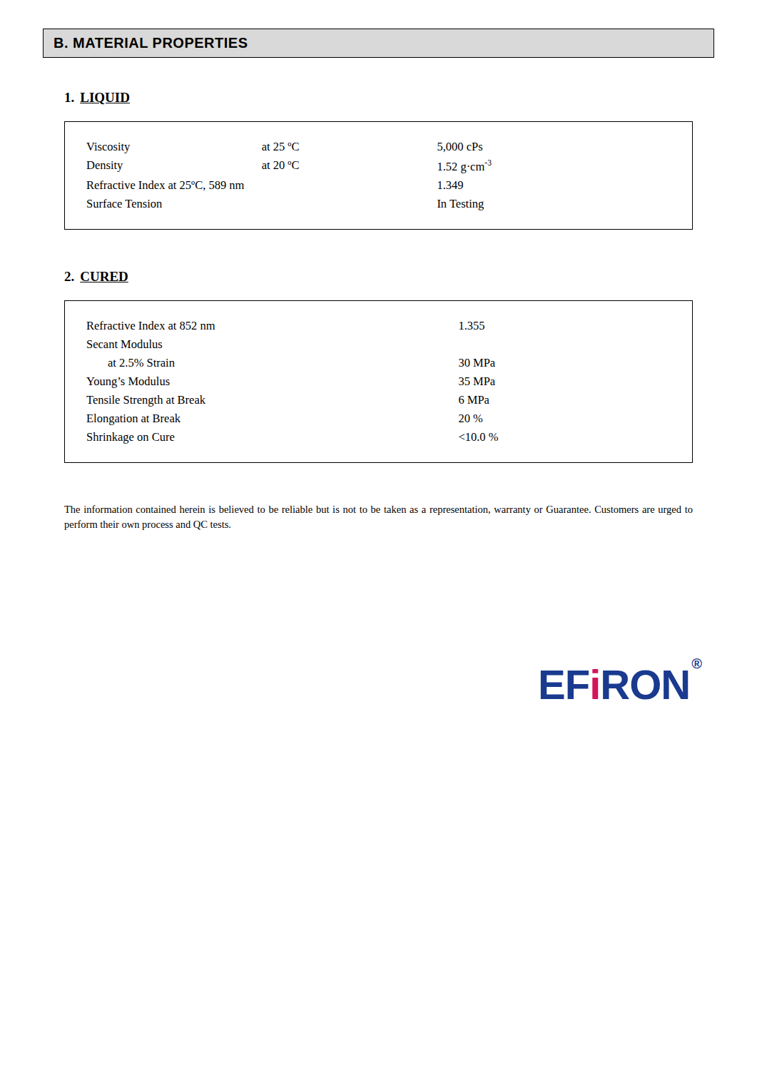B. MATERIAL PROPERTIES
1. LIQUID
| Viscosity | at 25 ºC | 5,000 cPs |
| Density | at 20 ºC | 1.52 g·cm -3 |
| Refractive Index at 25ºC, 589 nm | 1.349 |
| Surface Tension | In Testing |
2. CURED
| Refractive Index at 852 nm | 1.355 |
| Secant Modulus | |
| at 2.5% Strain | 30 MPa |
| Young’s Modulus | 35 MPa |
| Tensile Strength at Break | 6 MPa |
| Elongation at Break | 20 % |
| Shrinkage on Cure | <10.0 % |
The information contained herein is believed to be reliable but is not to be taken as a representation, warranty or Guarantee. Customers are urged to perform their own process and QC tests.
EFi RON®